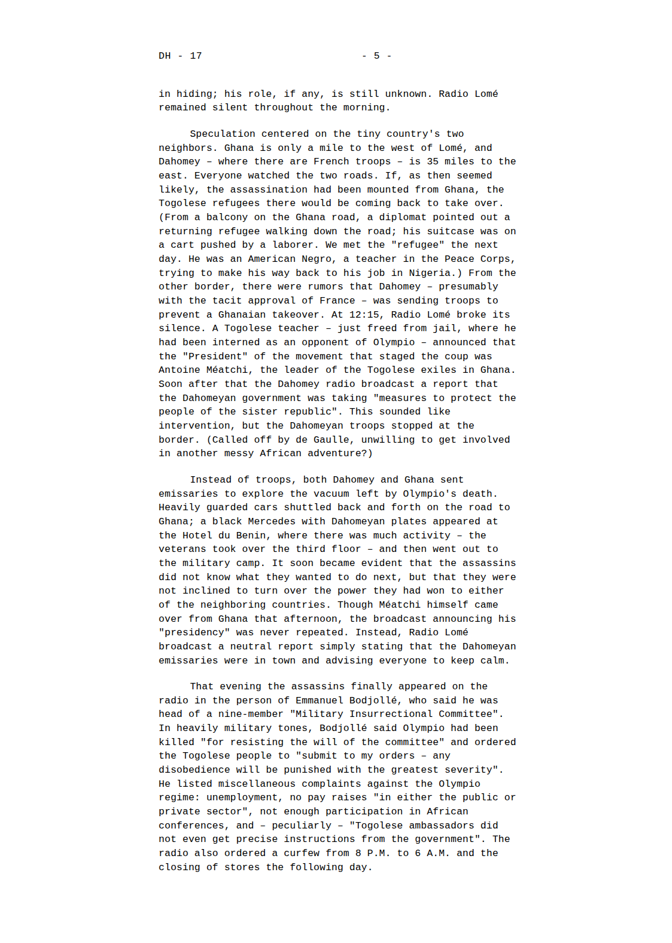DH - 17 - 5 -
in hiding; his role, if any, is still unknown. Radio Lomé remained silent throughout the morning.
Speculation centered on the tiny country's two neighbors. Ghana is only a mile to the west of Lomé, and Dahomey – where there are French troops – is 35 miles to the east. Everyone watched the two roads. If, as then seemed likely, the assassination had been mounted from Ghana, the Togolese refugees there would be coming back to take over. (From a balcony on the Ghana road, a diplomat pointed out a returning refugee walking down the road; his suitcase was on a cart pushed by a laborer. We met the "refugee" the next day. He was an American Negro, a teacher in the Peace Corps, trying to make his way back to his job in Nigeria.) From the other border, there were rumors that Dahomey – presumably with the tacit approval of France – was sending troops to prevent a Ghanaian takeover. At 12:15, Radio Lomé broke its silence. A Togolese teacher – just freed from jail, where he had been interned as an opponent of Olympio – announced that the "President" of the movement that staged the coup was Antoine Méatchi, the leader of the Togolese exiles in Ghana. Soon after that the Dahomey radio broadcast a report that the Dahomeyan government was taking "measures to protect the people of the sister republic". This sounded like intervention, but the Dahomeyan troops stopped at the border. (Called off by de Gaulle, unwilling to get involved in another messy African adventure?)
Instead of troops, both Dahomey and Ghana sent emissaries to explore the vacuum left by Olympio's death. Heavily guarded cars shuttled back and forth on the road to Ghana; a black Mercedes with Dahomeyan plates appeared at the Hotel du Benin, where there was much activity – the veterans took over the third floor – and then went out to the military camp. It soon became evident that the assassins did not know what they wanted to do next, but that they were not inclined to turn over the power they had won to either of the neighboring countries. Though Méatchi himself came over from Ghana that afternoon, the broadcast announcing his "presidency" was never repeated. Instead, Radio Lomé broadcast a neutral report simply stating that the Dahomeyan emissaries were in town and advising everyone to keep calm.
That evening the assassins finally appeared on the radio in the person of Emmanuel Bodjollé, who said he was head of a nine-member "Military Insurrectional Committee". In heavily military tones, Bodjollé said Olympio had been killed "for resisting the will of the committee" and ordered the Togolese people to "submit to my orders – any disobedience will be punished with the greatest severity". He listed miscellaneous complaints against the Olympio regime: unemployment, no pay raises "in either the public or private sector", not enough participation in African conferences, and – peculiarly – "Togolese ambassadors did not even get precise instructions from the government". The radio also ordered a curfew from 8 P.M. to 6 A.M. and the closing of stores the following day.